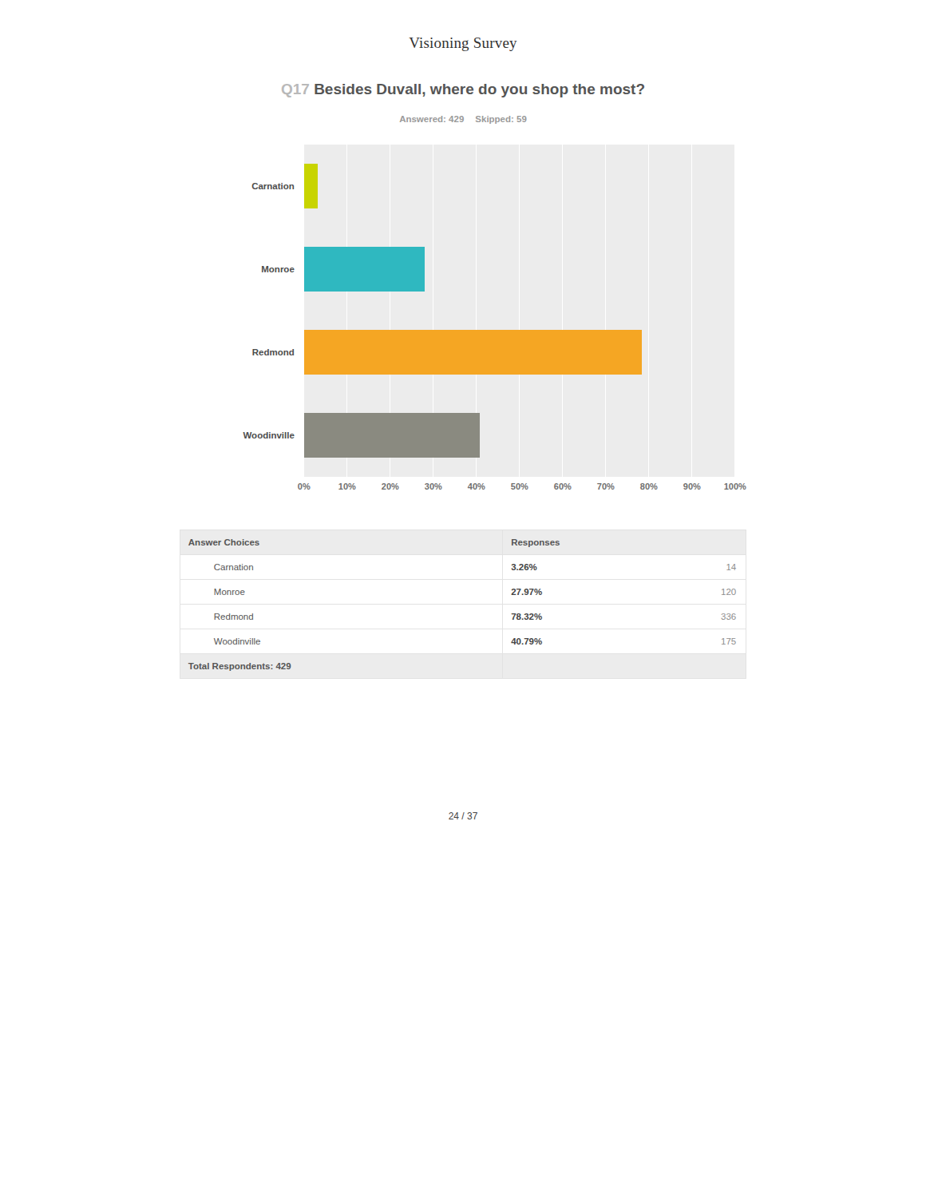Visioning Survey
Q17 Besides Duvall, where do you shop the most?
Answered: 429 Skipped: 59
| Carnation | |
| Monroe | |
| Redmond | |
| Woodinville | |
| | 0% 10% 20% 30% 40% 50% 60% 70% 80% 90% 100% |
| Answer Choices | Responses |
| --- | --- |
| Carnation | 3.26% 14 |
| Monroe | 27.97% 120 |
| Redmond | 78.32% 336 |
| Woodinville | 40.79% 175 |
| Total Respondents: 429 | |
24 / 37